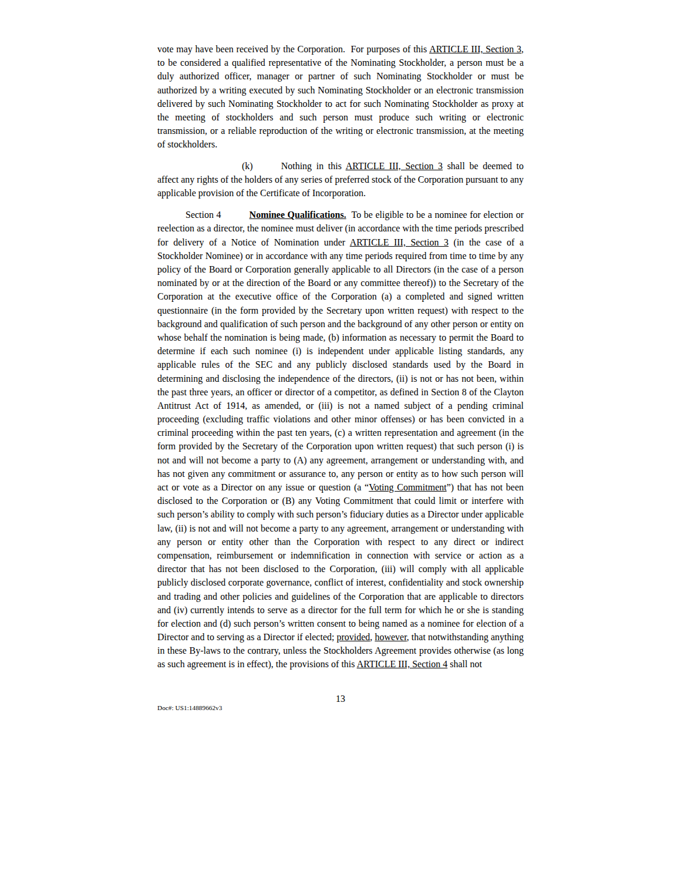vote may have been received by the Corporation. For purposes of this ARTICLE III, Section 3, to be considered a qualified representative of the Nominating Stockholder, a person must be a duly authorized officer, manager or partner of such Nominating Stockholder or must be authorized by a writing executed by such Nominating Stockholder or an electronic transmission delivered by such Nominating Stockholder to act for such Nominating Stockholder as proxy at the meeting of stockholders and such person must produce such writing or electronic transmission, or a reliable reproduction of the writing or electronic transmission, at the meeting of stockholders.
(k) Nothing in this ARTICLE III, Section 3 shall be deemed to affect any rights of the holders of any series of preferred stock of the Corporation pursuant to any applicable provision of the Certificate of Incorporation.
Section 4 Nominee Qualifications. To be eligible to be a nominee for election or reelection as a director, the nominee must deliver (in accordance with the time periods prescribed for delivery of a Notice of Nomination under ARTICLE III, Section 3 (in the case of a Stockholder Nominee) or in accordance with any time periods required from time to time by any policy of the Board or Corporation generally applicable to all Directors (in the case of a person nominated by or at the direction of the Board or any committee thereof)) to the Secretary of the Corporation at the executive office of the Corporation (a) a completed and signed written questionnaire (in the form provided by the Secretary upon written request) with respect to the background and qualification of such person and the background of any other person or entity on whose behalf the nomination is being made, (b) information as necessary to permit the Board to determine if each such nominee (i) is independent under applicable listing standards, any applicable rules of the SEC and any publicly disclosed standards used by the Board in determining and disclosing the independence of the directors, (ii) is not or has not been, within the past three years, an officer or director of a competitor, as defined in Section 8 of the Clayton Antitrust Act of 1914, as amended, or (iii) is not a named subject of a pending criminal proceeding (excluding traffic violations and other minor offenses) or has been convicted in a criminal proceeding within the past ten years, (c) a written representation and agreement (in the form provided by the Secretary of the Corporation upon written request) that such person (i) is not and will not become a party to (A) any agreement, arrangement or understanding with, and has not given any commitment or assurance to, any person or entity as to how such person will act or vote as a Director on any issue or question (a “Voting Commitment”) that has not been disclosed to the Corporation or (B) any Voting Commitment that could limit or interfere with such person’s ability to comply with such person’s fiduciary duties as a Director under applicable law, (ii) is not and will not become a party to any agreement, arrangement or understanding with any person or entity other than the Corporation with respect to any direct or indirect compensation, reimbursement or indemnification in connection with service or action as a director that has not been disclosed to the Corporation, (iii) will comply with all applicable publicly disclosed corporate governance, conflict of interest, confidentiality and stock ownership and trading and other policies and guidelines of the Corporation that are applicable to directors and (iv) currently intends to serve as a director for the full term for which he or she is standing for election and (d) such person’s written consent to being named as a nominee for election of a Director and to serving as a Director if elected; provided, however, that notwithstanding anything in these By-laws to the contrary, unless the Stockholders Agreement provides otherwise (as long as such agreement is in effect), the provisions of this ARTICLE III, Section 4 shall not
13
Doc#: US1:14889662v3